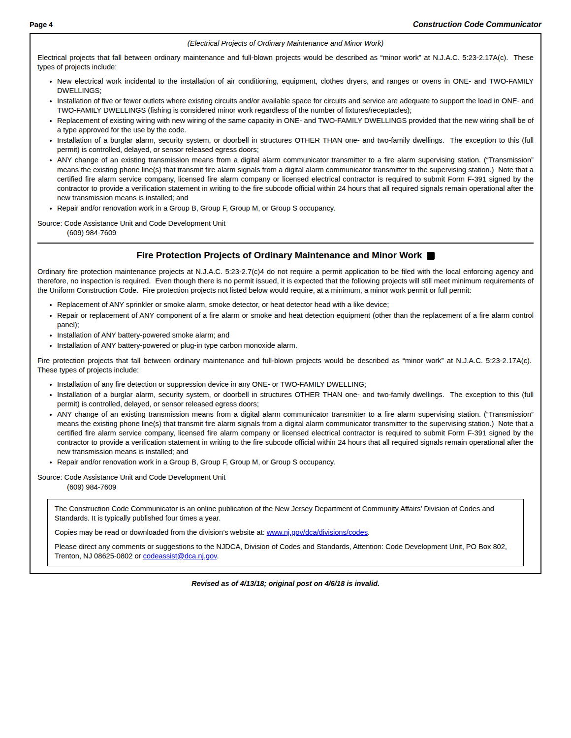Page 4
Construction Code Communicator
(Electrical Projects of Ordinary Maintenance and Minor Work)
Electrical projects that fall between ordinary maintenance and full-blown projects would be described as “minor work” at N.J.A.C. 5:23-2.17A(c). These types of projects include:
New electrical work incidental to the installation of air conditioning, equipment, clothes dryers, and ranges or ovens in ONE- and TWO-FAMILY DWELLINGS;
Installation of five or fewer outlets where existing circuits and/or available space for circuits and service are adequate to support the load in ONE- and TWO-FAMILY DWELLINGS (fishing is considered minor work regardless of the number of fixtures/receptacles);
Replacement of existing wiring with new wiring of the same capacity in ONE- and TWO-FAMILY DWELLINGS provided that the new wiring shall be of a type approved for the use by the code.
Installation of a burglar alarm, security system, or doorbell in structures OTHER THAN one- and two-family dwellings. The exception to this (full permit) is controlled, delayed, or sensor released egress doors;
ANY change of an existing transmission means from a digital alarm communicator transmitter to a fire alarm supervising station. (“Transmission” means the existing phone line(s) that transmit fire alarm signals from a digital alarm communicator transmitter to the supervising station.) Note that a certified fire alarm service company, licensed fire alarm company or licensed electrical contractor is required to submit Form F-391 signed by the contractor to provide a verification statement in writing to the fire subcode official within 24 hours that all required signals remain operational after the new transmission means is installed; and
Repair and/or renovation work in a Group B, Group F, Group M, or Group S occupancy.
Source: Code Assistance Unit and Code Development Unit (609) 984-7609
Fire Protection Projects of Ordinary Maintenance and Minor Work
Ordinary fire protection maintenance projects at N.J.A.C. 5:23-2.7(c)4 do not require a permit application to be filed with the local enforcing agency and therefore, no inspection is required. Even though there is no permit issued, it is expected that the following projects will still meet minimum requirements of the Uniform Construction Code. Fire protection projects not listed below would require, at a minimum, a minor work permit or full permit:
Replacement of ANY sprinkler or smoke alarm, smoke detector, or heat detector head with a like device;
Repair or replacement of ANY component of a fire alarm or smoke and heat detection equipment (other than the replacement of a fire alarm control panel);
Installation of ANY battery-powered smoke alarm; and
Installation of ANY battery-powered or plug-in type carbon monoxide alarm.
Fire protection projects that fall between ordinary maintenance and full-blown projects would be described as “minor work” at N.J.A.C. 5:23-2.17A(c). These types of projects include:
Installation of any fire detection or suppression device in any ONE- or TWO-FAMILY DWELLING;
Installation of a burglar alarm, security system, or doorbell in structures OTHER THAN one- and two-family dwellings. The exception to this (full permit) is controlled, delayed, or sensor released egress doors;
ANY change of an existing transmission means from a digital alarm communicator transmitter to a fire alarm supervising station. (“Transmission” means the existing phone line(s) that transmit fire alarm signals from a digital alarm communicator transmitter to the supervising station.) Note that a certified fire alarm service company, licensed fire alarm company or licensed electrical contractor is required to submit Form F-391 signed by the contractor to provide a verification statement in writing to the fire subcode official within 24 hours that all required signals remain operational after the new transmission means is installed; and
Repair and/or renovation work in a Group B, Group F, Group M, or Group S occupancy.
Source: Code Assistance Unit and Code Development Unit (609) 984-7609
The Construction Code Communicator is an online publication of the New Jersey Department of Community Affairs’ Division of Codes and Standards. It is typically published four times a year.
Copies may be read or downloaded from the division’s website at: www.nj.gov/dca/divisions/codes.
Please direct any comments or suggestions to the NJDCA, Division of Codes and Standards, Attention: Code Development Unit, PO Box 802, Trenton, NJ 08625-0802 or codeassist@dca.nj.gov.
Revised as of 4/13/18; original post on 4/6/18 is invalid.